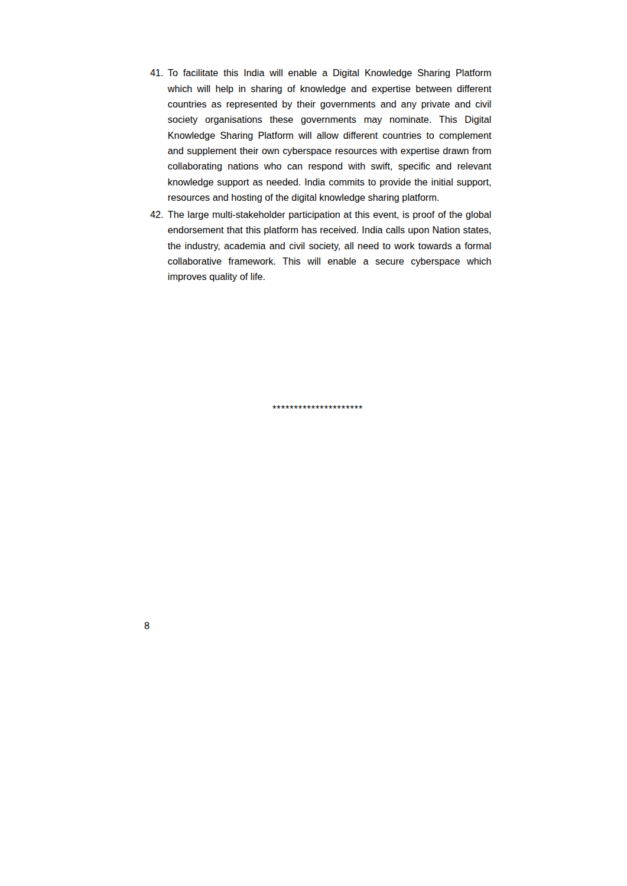41. To facilitate this India will enable a Digital Knowledge Sharing Platform which will help in sharing of knowledge and expertise between different countries as represented by their governments and any private and civil society organisations these governments may nominate. This Digital Knowledge Sharing Platform will allow different countries to complement and supplement their own cyberspace resources with expertise drawn from collaborating nations who can respond with swift, specific and relevant knowledge support as needed. India commits to provide the initial support, resources and hosting of the digital knowledge sharing platform.
42. The large multi-stakeholder participation at this event, is proof of the global endorsement that this platform has received. India calls upon Nation states, the industry, academia and civil society, all need to work towards a formal collaborative framework. This will enable a secure cyberspace which improves quality of life.
*********************
8